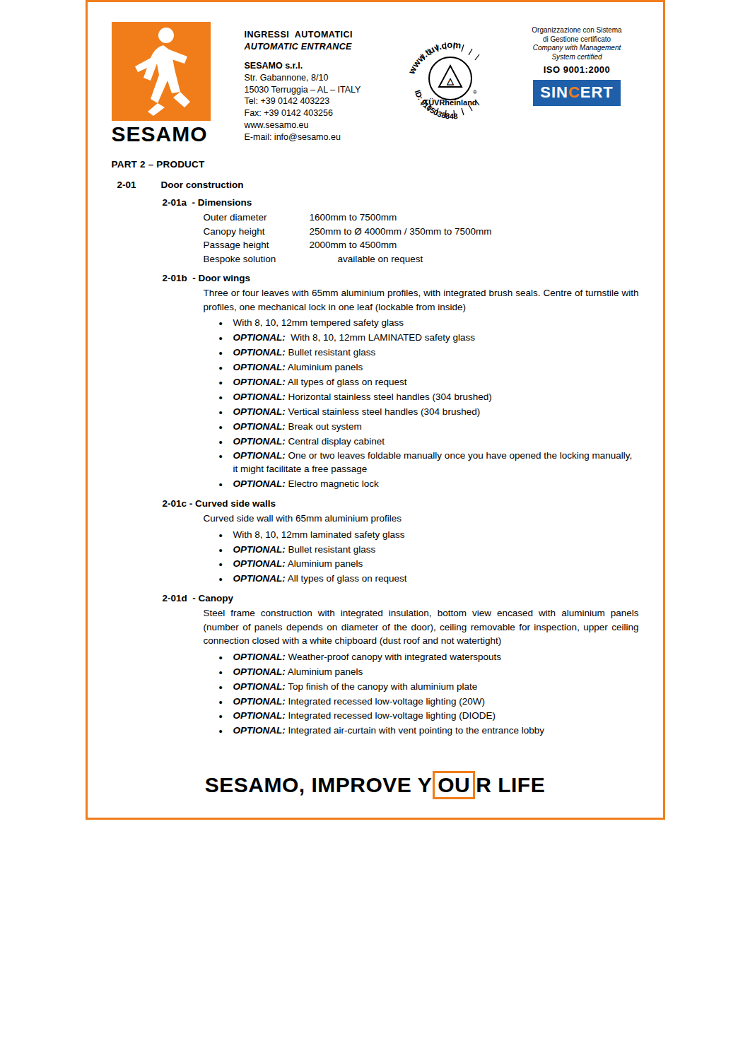SESAMO
INGRESSI AUTOMATICI
AUTOMATIC ENTRANCE
SESAMO s.r.l.
Str. Gabannone, 8/10
15030 Terruggia – AL – ITALY
Tel: +39 0142 403223
Fax: +39 0142 403256
www.sesamo.eu
E-mail: info@sesamo.eu
www.tuv.com ID: 9105038848 △ TÜVRheinland ®
Organizzazione con Sistema
di Gestione certificato
Company with Management
System certified
ISO 9001:2000
SINCERT
PART 2 – PRODUCT
2-01 Door construction
2-01a - Dimensions
Outer diameter 1600mm to 7500mm
Canopy height 250mm to Ø 4000mm / 350mm to 7500mm
Passage height 2000mm to 4500mm
Bespoke solution available on request
2-01b - Door wings
Three or four leaves with 65mm aluminium profiles, with integrated brush seals. Centre of turnstile with profiles, one mechanical lock in one leaf (lockable from inside)
With 8, 10, 12mm tempered safety glass
OPTIONAL: With 8, 10, 12mm LAMINATED safety glass
OPTIONAL: Bullet resistant glass
OPTIONAL: Aluminium panels
OPTIONAL: All types of glass on request
OPTIONAL: Horizontal stainless steel handles (304 brushed)
OPTIONAL: Vertical stainless steel handles (304 brushed)
OPTIONAL: Break out system
OPTIONAL: Central display cabinet
OPTIONAL: One or two leaves foldable manually once you have opened the locking manually, it might facilitate a free passage
OPTIONAL: Electro magnetic lock
2-01c - Curved side walls
Curved side wall with 65mm aluminium profiles
With 8, 10, 12mm laminated safety glass
OPTIONAL: Bullet resistant glass
OPTIONAL: Aluminium panels
OPTIONAL: All types of glass on request
2-01d - Canopy
Steel frame construction with integrated insulation, bottom view encased with aluminium panels (number of panels depends on diameter of the door), ceiling removable for inspection, upper ceiling connection closed with a white chipboard (dust roof and not watertight)
OPTIONAL: Weather-proof canopy with integrated waterspouts
OPTIONAL: Aluminium panels
OPTIONAL: Top finish of the canopy with aluminium plate
OPTIONAL: Integrated recessed low-voltage lighting (20W)
OPTIONAL: Integrated recessed low-voltage lighting (DIODE)
OPTIONAL: Integrated air-curtain with vent pointing to the entrance lobby
SESAMO, IMPROVE YOUR LIFE